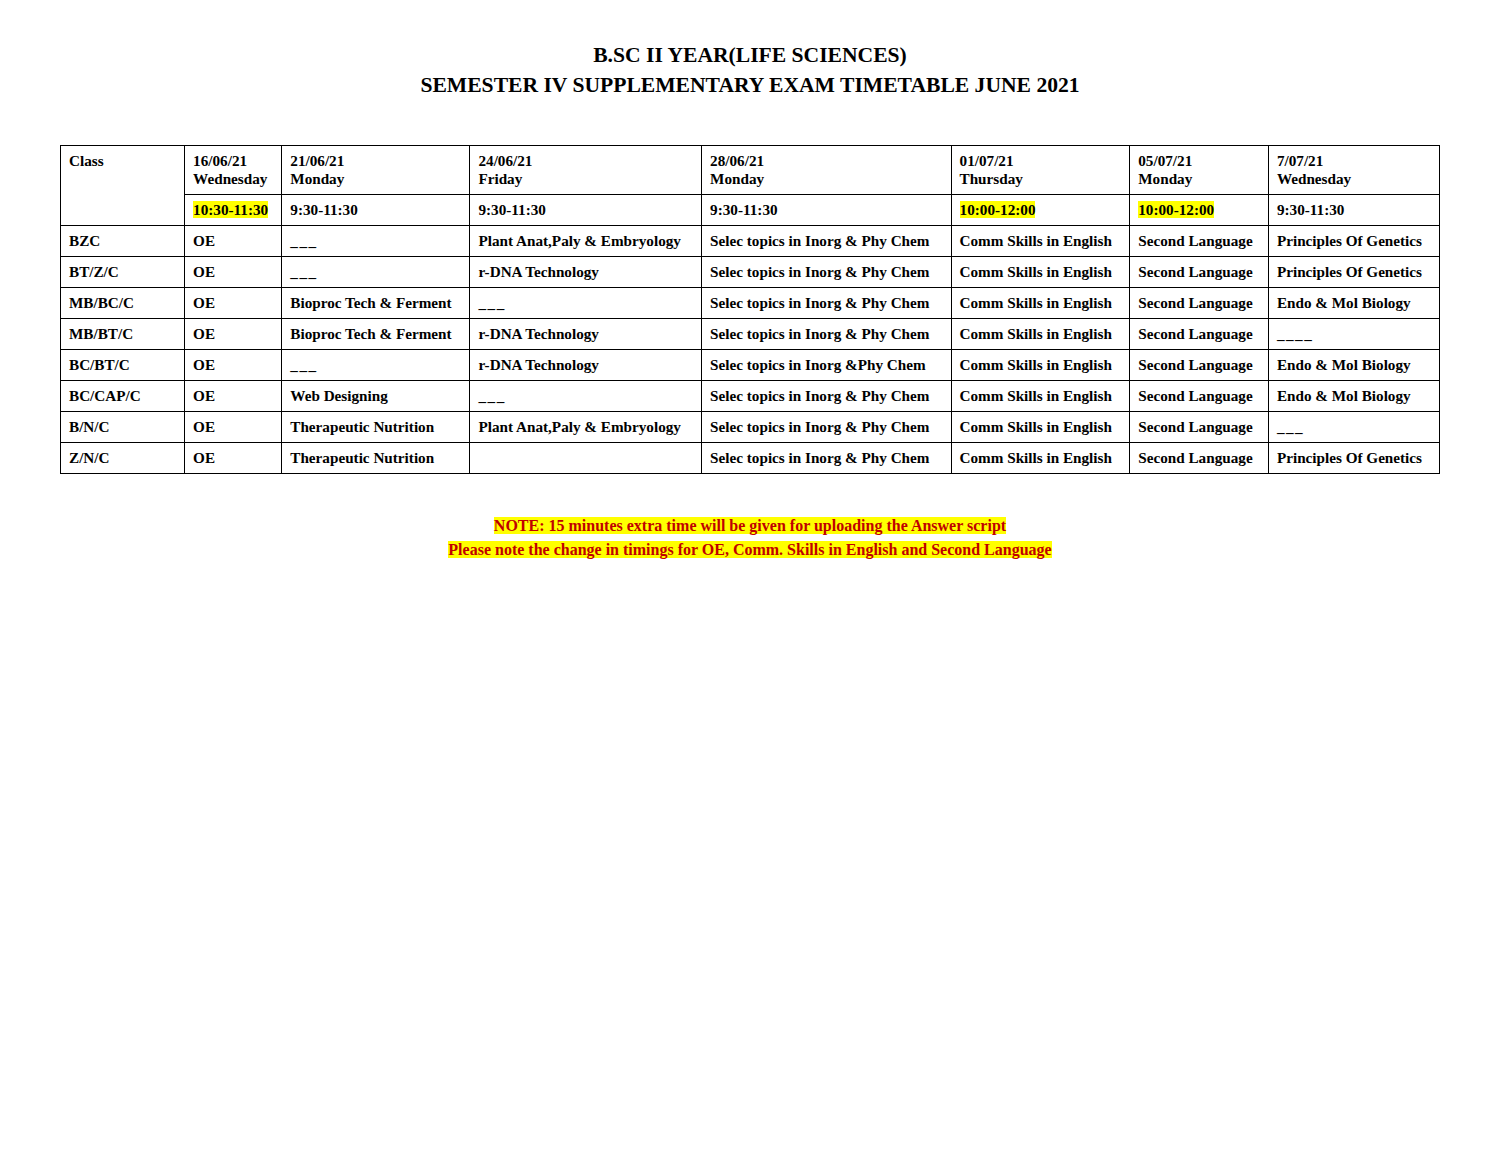B.SC II YEAR(LIFE SCIENCES)
SEMESTER IV SUPPLEMENTARY EXAM TIMETABLE JUNE 2021
| Class | 16/06/21 Wednesday | 21/06/21 Monday | 24/06/21 Friday | 28/06/21 Monday | 01/07/21 Thursday | 05/07/21 Monday | 7/07/21 Wednesday |
| --- | --- | --- | --- | --- | --- | --- | --- |
| 10:30-11:30 | 9:30-11:30 | 9:30-11:30 | 9:30-11:30 | 10:00-12:00 | 10:00-12:00 | 9:30-11:30 |
| BZC | OE | ___ | Plant Anat,Paly & Embryology | Selec topics in Inorg & Phy Chem | Comm Skills in English | Second Language | Principles Of Genetics |
| BT/Z/C | OE | ___ | r-DNA Technology | Selec topics in Inorg & Phy Chem | Comm Skills in English | Second Language | Principles Of Genetics |
| MB/BC/C | OE | Bioproc Tech & Ferment | ___ | Selec topics in Inorg & Phy Chem | Comm Skills in English | Second Language | Endo & Mol Biology |
| MB/BT/C | OE | Bioproc Tech & Ferment | r-DNA Technology | Selec topics in Inorg & Phy Chem | Comm Skills in English | Second Language | ____ |
| BC/BT/C | OE | ___ | r-DNA Technology | Selec topics in Inorg &Phy Chem | Comm Skills in English | Second Language | Endo & Mol Biology |
| BC/CAP/C | OE | Web Designing | ___ | Selec topics in Inorg & Phy Chem | Comm Skills in English | Second Language | Endo & Mol Biology |
| B/N/C | OE | Therapeutic Nutrition | Plant Anat,Paly & Embryology | Selec topics in Inorg & Phy Chem | Comm Skills in English | Second Language | ___ |
| Z/N/C | OE | Therapeutic Nutrition | | Selec topics in Inorg & Phy Chem | Comm Skills in English | Second Language | Principles Of Genetics |
NOTE: 15 minutes extra time will be given for uploading the Answer script
Please note the change in timings for OE, Comm. Skills in English and Second Language